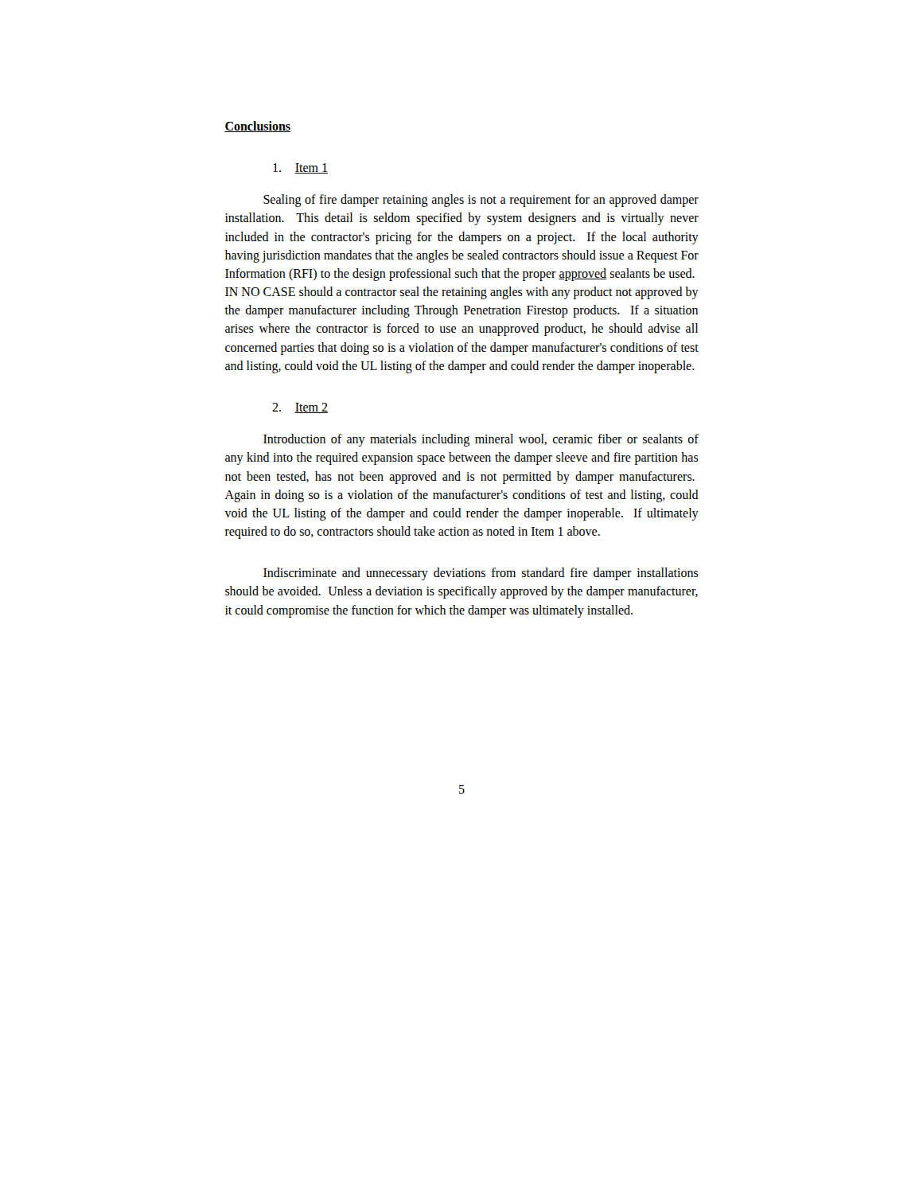Conclusions
1. Item 1
Sealing of fire damper retaining angles is not a requirement for an approved damper installation. This detail is seldom specified by system designers and is virtually never included in the contractor's pricing for the dampers on a project. If the local authority having jurisdiction mandates that the angles be sealed contractors should issue a Request For Information (RFI) to the design professional such that the proper approved sealants be used. IN NO CASE should a contractor seal the retaining angles with any product not approved by the damper manufacturer including Through Penetration Firestop products. If a situation arises where the contractor is forced to use an unapproved product, he should advise all concerned parties that doing so is a violation of the damper manufacturer's conditions of test and listing, could void the UL listing of the damper and could render the damper inoperable.
2. Item 2
Introduction of any materials including mineral wool, ceramic fiber or sealants of any kind into the required expansion space between the damper sleeve and fire partition has not been tested, has not been approved and is not permitted by damper manufacturers. Again in doing so is a violation of the manufacturer's conditions of test and listing, could void the UL listing of the damper and could render the damper inoperable. If ultimately required to do so, contractors should take action as noted in Item 1 above.
Indiscriminate and unnecessary deviations from standard fire damper installations should be avoided. Unless a deviation is specifically approved by the damper manufacturer, it could compromise the function for which the damper was ultimately installed.
5